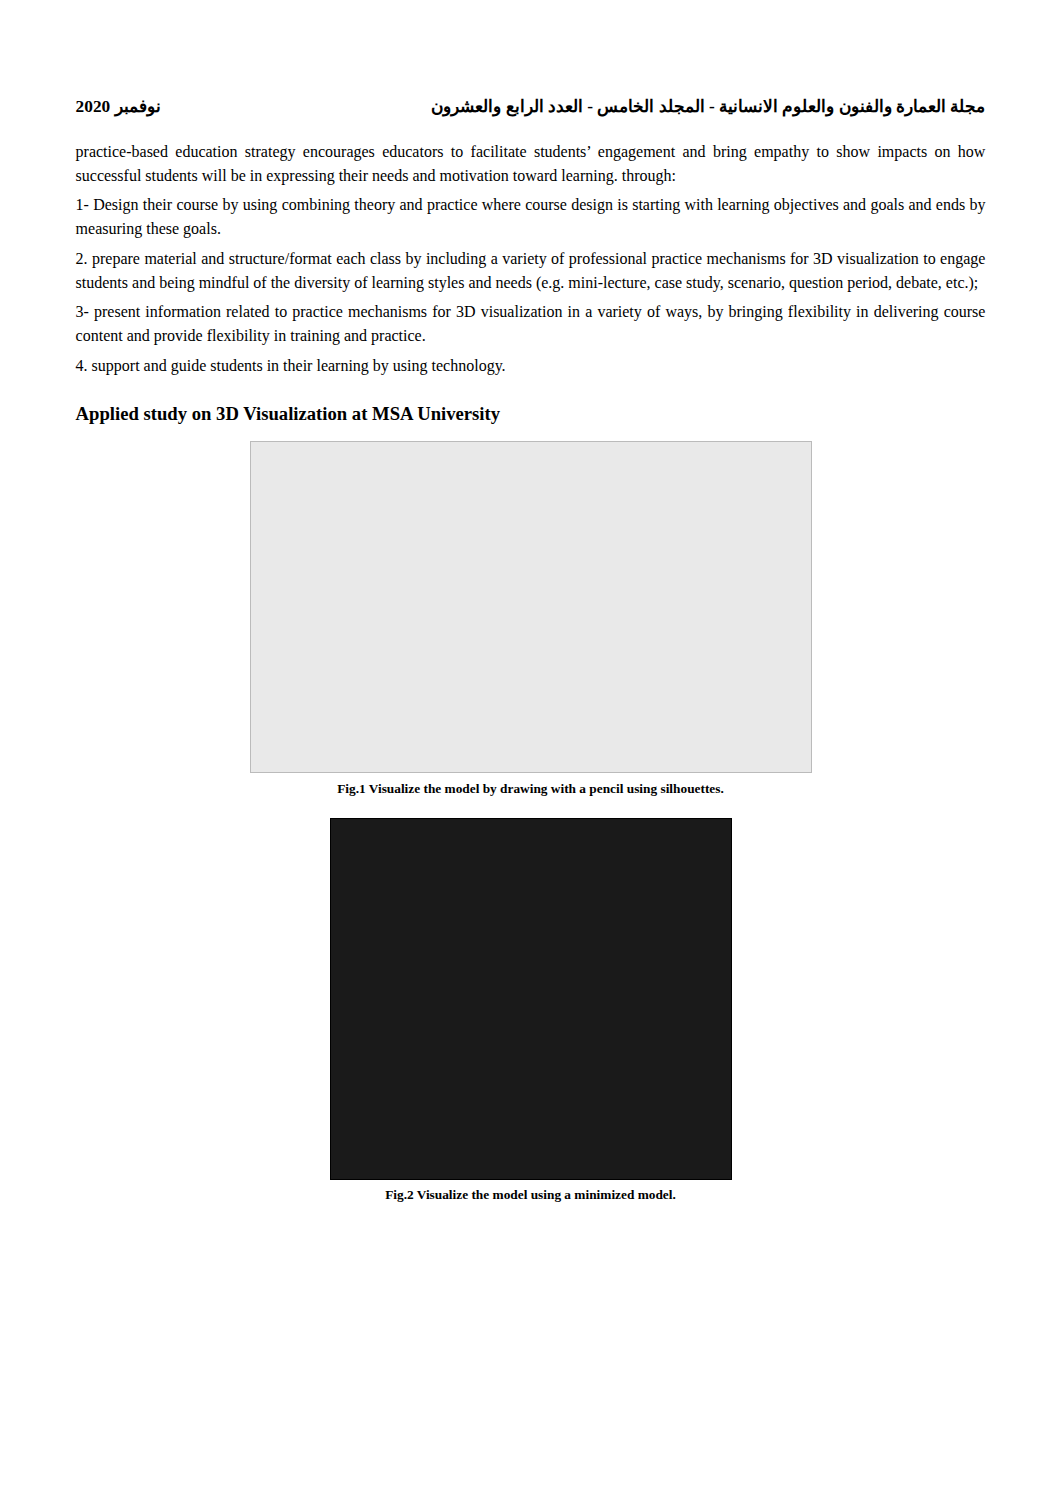نوفمبر 2020 مجلة العمارة والفنون والعلوم الانسانية - المجلد الخامس - العدد الرابع والعشرون
practice-based education strategy encourages educators to facilitate students’ engagement and bring empathy to show impacts on how successful students will be in expressing their needs and motivation toward learning. through:
1- Design their course by using combining theory and practice where course design is starting with learning objectives and goals and ends by measuring these goals.
2. prepare material and structure/format each class by including a variety of professional practice mechanisms for 3D visualization to engage students and being mindful of the diversity of learning styles and needs (e.g. mini-lecture, case study, scenario, question period, debate, etc.);
3- present information related to practice mechanisms for 3D visualization in a variety of ways, by bringing flexibility in delivering course content and provide flexibility in training and practice.
4. support and guide students in their learning by using technology.
Applied study on 3D Visualization at MSA University
Fig.1 Visualize the model by drawing with a pencil using silhouettes.
Fig.2 Visualize the model using a minimized model.